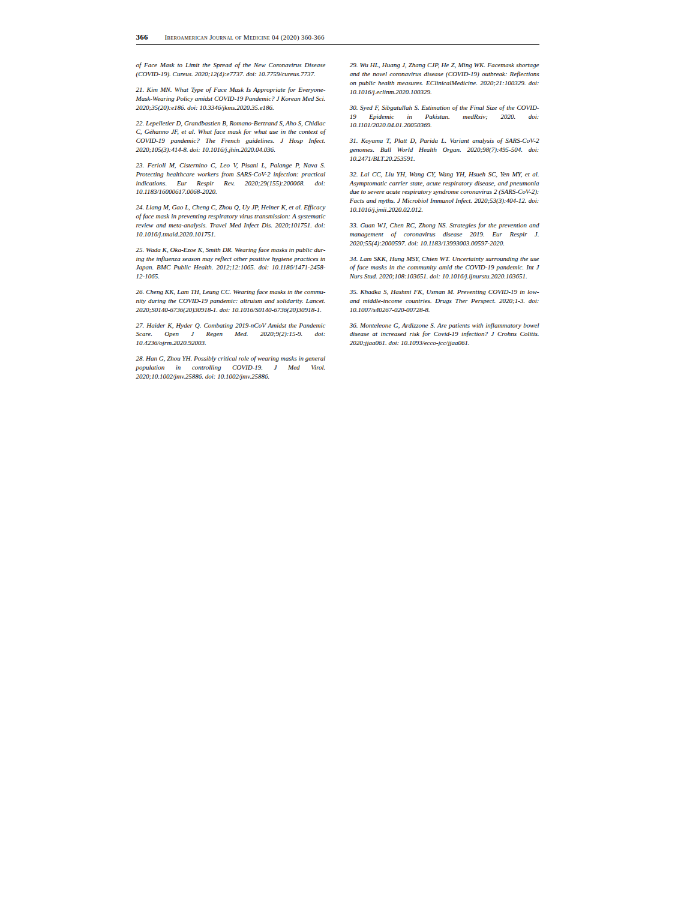366
Iberoamerican Journal of Medicine 04 (2020) 360-366
of Face Mask to Limit the Spread of the New Coronavirus Disease (COVID-19). Cureus. 2020;12(4):e7737. doi: 10.7759/cureus.7737.
21. Kim MN. What Type of Face Mask Is Appropriate for Everyone-Mask-Wearing Policy amidst COVID-19 Pandemic? J Korean Med Sci. 2020;35(20):e186. doi: 10.3346/jkms.2020.35.e186.
22. Lepelletier D, Grandbastien B, Romano-Bertrand S, Aho S, Chidiac C, Géhanno JF, et al. What face mask for what use in the context of COVID-19 pandemic? The French guidelines. J Hosp Infect. 2020;105(3):414-8. doi: 10.1016/j.jhin.2020.04.036.
23. Ferioli M, Cisternino C, Leo V, Pisani L, Palange P, Nava S. Protecting healthcare workers from SARS-CoV-2 infection: practical indications. Eur Respir Rev. 2020;29(155):200068. doi: 10.1183/16000617.0068-2020.
24. Liang M, Gao L, Cheng C, Zhou Q, Uy JP, Heiner K, et al. Efficacy of face mask in preventing respiratory virus transmission: A systematic review and meta-analysis. Travel Med Infect Dis. 2020;101751. doi: 10.1016/j.tmaid.2020.101751.
25. Wada K, Oka-Ezoe K, Smith DR. Wearing face masks in public during the influenza season may reflect other positive hygiene practices in Japan. BMC Public Health. 2012;12:1065. doi: 10.1186/1471-2458-12-1065.
26. Cheng KK, Lam TH, Leung CC. Wearing face masks in the community during the COVID-19 pandemic: altruism and solidarity. Lancet. 2020;S0140-6736(20)30918-1. doi: 10.1016/S0140-6736(20)30918-1.
27. Haider K, Hyder Q. Combating 2019-nCoV Amidst the Pandemic Scare. Open J Regen Med. 2020;9(2):15-9. doi: 10.4236/ojrm.2020.92003.
28. Han G, Zhou YH. Possibly critical role of wearing masks in general population in controlling COVID-19. J Med Virol. 2020;10.1002/jmv.25886. doi: 10.1002/jmv.25886.
29. Wu HL, Huang J, Zhang CJP, He Z, Ming WK. Facemask shortage and the novel coronavirus disease (COVID-19) outbreak: Reflections on public health measures. EClinicalMedicine. 2020;21:100329. doi: 10.1016/j.eclinm.2020.100329.
30. Syed F, Sibgatullah S. Estimation of the Final Size of the COVID-19 Epidemic in Pakistan. medRxiv; 2020. doi: 10.1101/2020.04.01.20050369.
31. Koyama T, Platt D, Parida L. Variant analysis of SARS-CoV-2 genomes. Bull World Health Organ. 2020;98(7):495-504. doi: 10.2471/BLT.20.253591.
32. Lai CC, Liu YH, Wang CY, Wang YH, Hsueh SC, Yen MY, et al. Asymptomatic carrier state, acute respiratory disease, and pneumonia due to severe acute respiratory syndrome coronavirus 2 (SARS-CoV-2): Facts and myths. J Microbiol Immunol Infect. 2020;53(3):404-12. doi: 10.1016/j.jmii.2020.02.012.
33. Guan WJ, Chen RC, Zhong NS. Strategies for the prevention and management of coronavirus disease 2019. Eur Respir J. 2020;55(4):2000597. doi: 10.1183/13993003.00597-2020.
34. Lam SKK, Hung MSY, Chien WT. Uncertainty surrounding the use of face masks in the community amid the COVID-19 pandemic. Int J Nurs Stud. 2020;108:103651. doi: 10.1016/j.ijnurstu.2020.103651.
35. Khadka S, Hashmi FK, Usman M. Preventing COVID-19 in low- and middle-income countries. Drugs Ther Perspect. 2020;1-3. doi: 10.1007/s40267-020-00728-8.
36. Monteleone G, Ardizzone S. Are patients with inflammatory bowel disease at increased risk for Covid-19 infection? J Crohns Colitis. 2020;jjaa061. doi: 10.1093/ecco-jcc/jjaa061.